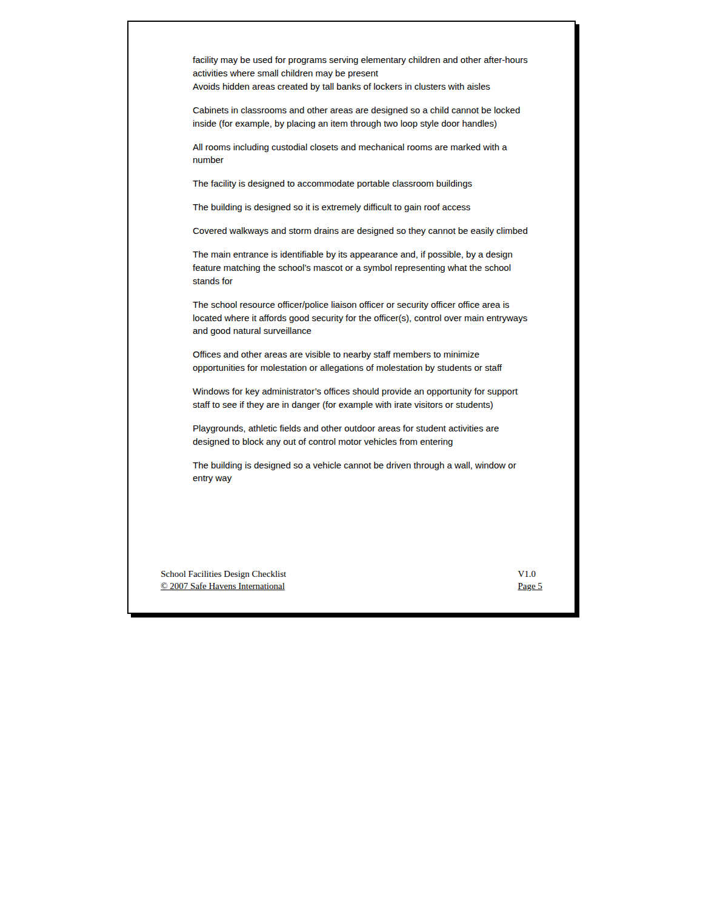facility may be used for programs serving elementary children and other after-hours activities where small children may be present
Avoids hidden areas created by tall banks of lockers in clusters with aisles
Cabinets in classrooms and other areas are designed so a child cannot be locked inside (for example, by placing an item through two loop style door handles)
All rooms including custodial closets and mechanical rooms are marked with a number
The facility is designed to accommodate portable classroom buildings
The building is designed so it is extremely difficult to gain roof access
Covered walkways and storm drains are designed so they cannot be easily climbed
The main entrance is identifiable by its appearance and, if possible, by a design feature matching the school’s mascot or a symbol representing what the school stands for
The school resource officer/police liaison officer or security officer office area is located where it affords good security for the officer(s), control over main entryways and good natural surveillance
Offices and other areas are visible to nearby staff members to minimize opportunities for molestation or allegations of molestation by students or staff
Windows for key administrator’s offices should provide an opportunity for support staff to see if they are in danger (for example with irate visitors or students)
Playgrounds, athletic fields and other outdoor areas for student activities are designed to block any out of control motor vehicles from entering
The building is designed so a vehicle cannot be driven through a wall, window or entry way
School Facilities Design Checklist
© 2007 Safe Havens International
V1.0
Page 5